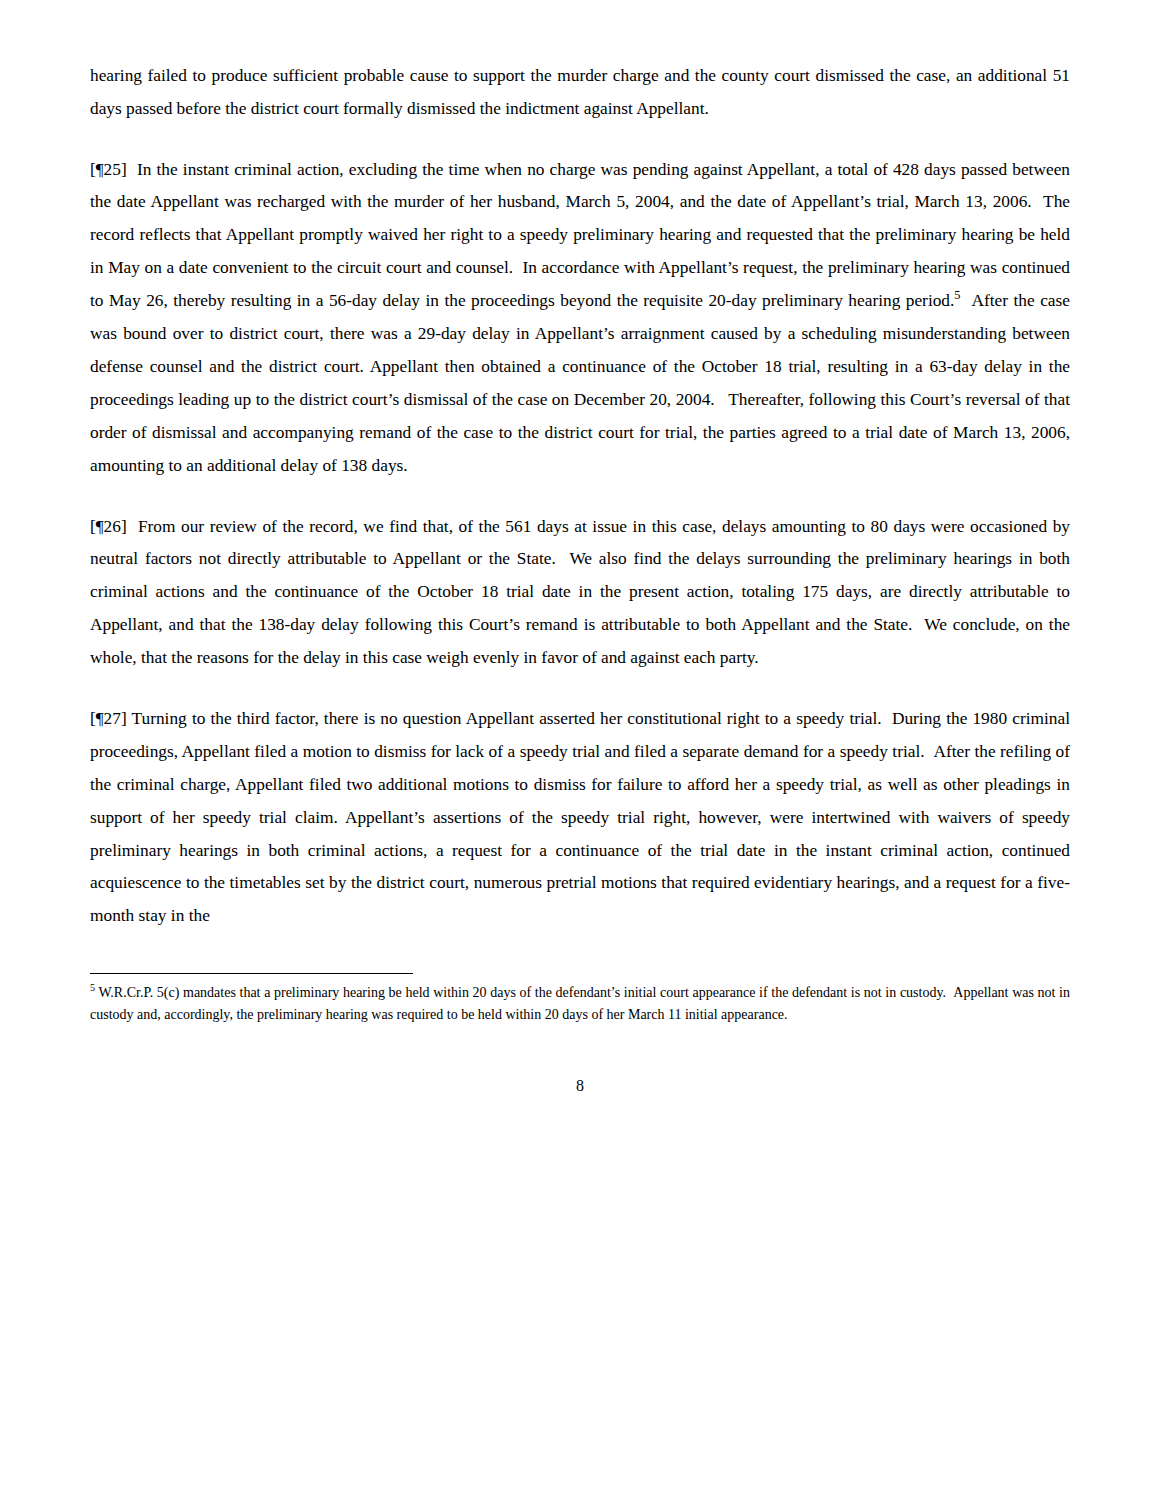hearing failed to produce sufficient probable cause to support the murder charge and the county court dismissed the case, an additional 51 days passed before the district court formally dismissed the indictment against Appellant.
[¶25] In the instant criminal action, excluding the time when no charge was pending against Appellant, a total of 428 days passed between the date Appellant was recharged with the murder of her husband, March 5, 2004, and the date of Appellant’s trial, March 13, 2006. The record reflects that Appellant promptly waived her right to a speedy preliminary hearing and requested that the preliminary hearing be held in May on a date convenient to the circuit court and counsel. In accordance with Appellant’s request, the preliminary hearing was continued to May 26, thereby resulting in a 56-day delay in the proceedings beyond the requisite 20-day preliminary hearing period.5 After the case was bound over to district court, there was a 29-day delay in Appellant’s arraignment caused by a scheduling misunderstanding between defense counsel and the district court. Appellant then obtained a continuance of the October 18 trial, resulting in a 63-day delay in the proceedings leading up to the district court’s dismissal of the case on December 20, 2004. Thereafter, following this Court’s reversal of that order of dismissal and accompanying remand of the case to the district court for trial, the parties agreed to a trial date of March 13, 2006, amounting to an additional delay of 138 days.
[¶26] From our review of the record, we find that, of the 561 days at issue in this case, delays amounting to 80 days were occasioned by neutral factors not directly attributable to Appellant or the State. We also find the delays surrounding the preliminary hearings in both criminal actions and the continuance of the October 18 trial date in the present action, totaling 175 days, are directly attributable to Appellant, and that the 138-day delay following this Court’s remand is attributable to both Appellant and the State. We conclude, on the whole, that the reasons for the delay in this case weigh evenly in favor of and against each party.
[¶27] Turning to the third factor, there is no question Appellant asserted her constitutional right to a speedy trial. During the 1980 criminal proceedings, Appellant filed a motion to dismiss for lack of a speedy trial and filed a separate demand for a speedy trial. After the refiling of the criminal charge, Appellant filed two additional motions to dismiss for failure to afford her a speedy trial, as well as other pleadings in support of her speedy trial claim. Appellant’s assertions of the speedy trial right, however, were intertwined with waivers of speedy preliminary hearings in both criminal actions, a request for a continuance of the trial date in the instant criminal action, continued acquiescence to the timetables set by the district court, numerous pretrial motions that required evidentiary hearings, and a request for a five-month stay in the
5 W.R.Cr.P. 5(c) mandates that a preliminary hearing be held within 20 days of the defendant’s initial court appearance if the defendant is not in custody. Appellant was not in custody and, accordingly, the preliminary hearing was required to be held within 20 days of her March 11 initial appearance.
8